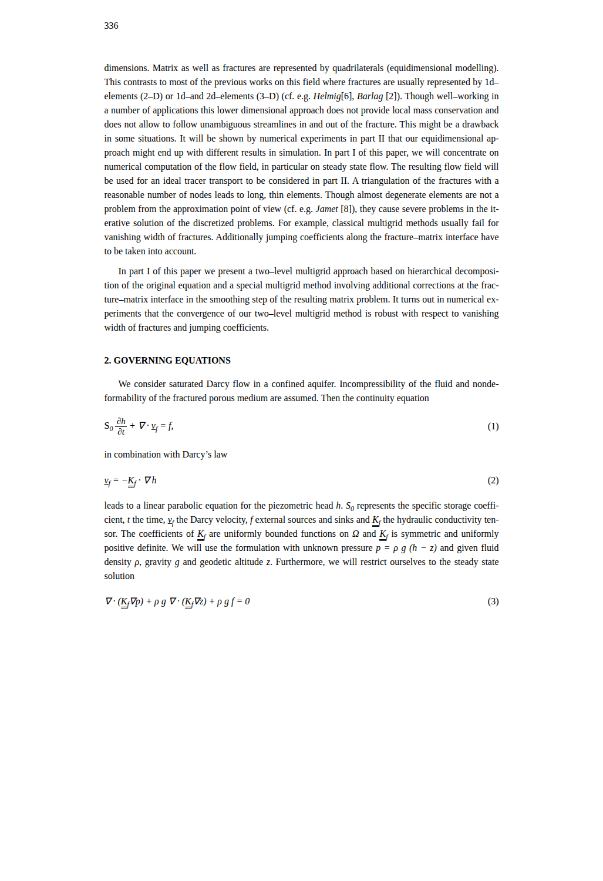336
dimensions. Matrix as well as fractures are represented by quadrilaterals (equidimensional modelling). This contrasts to most of the previous works on this field where fractures are usually represented by 1d–elements (2–D) or 1d–and 2d–elements (3–D) (cf. e.g. Helmig[6], Barlag [2]). Though well–working in a number of applications this lower dimensional approach does not provide local mass conservation and does not allow to follow unambiguous streamlines in and out of the fracture. This might be a drawback in some situations. It will be shown by numerical experiments in part II that our equidimensional approach might end up with different results in simulation. In part I of this paper, we will concentrate on numerical computation of the flow field, in particular on steady state flow. The resulting flow field will be used for an ideal tracer transport to be considered in part II. A triangulation of the fractures with a reasonable number of nodes leads to long, thin elements. Though almost degenerate elements are not a problem from the approximation point of view (cf. e.g. Jamet [8]), they cause severe problems in the iterative solution of the discretized problems. For example, classical multigrid methods usually fail for vanishing width of fractures. Additionally jumping coefficients along the fracture–matrix interface have to be taken into account.
In part I of this paper we present a two–level multigrid approach based on hierarchical decomposition of the original equation and a special multigrid method involving additional corrections at the fracture–matrix interface in the smoothing step of the resulting matrix problem. It turns out in numerical experiments that the convergence of our two–level multigrid method is robust with respect to vanishing width of fractures and jumping coefficients.
2. GOVERNING EQUATIONS
We consider saturated Darcy flow in a confined aquifer. Incompressibility of the fluid and nondeformability of the fractured porous medium are assumed. Then the continuity equation
S0 ∂h∂t + ∇ · vf = f, (1)
in combination with Darcy’s law
vf = −Kf · ∇ h (2)
leads to a linear parabolic equation for the piezometric head h. S0 represents the specific storage coefficient, t the time, vf the Darcy velocity, f external sources and sinks and Kf the hydraulic conductivity tensor. The coefficients of Kf are uniformly bounded functions on Ω and Kf is symmetric and uniformly positive definite. We will use the formulation with unknown pressure p = ρ g (h − z) and given fluid density ρ, gravity g and geodetic altitude z. Furthermore, we will restrict ourselves to the steady state solution
∇ · (Kf∇p) + ρ g ∇ · (Kf∇z) + ρ g f = 0 (3)